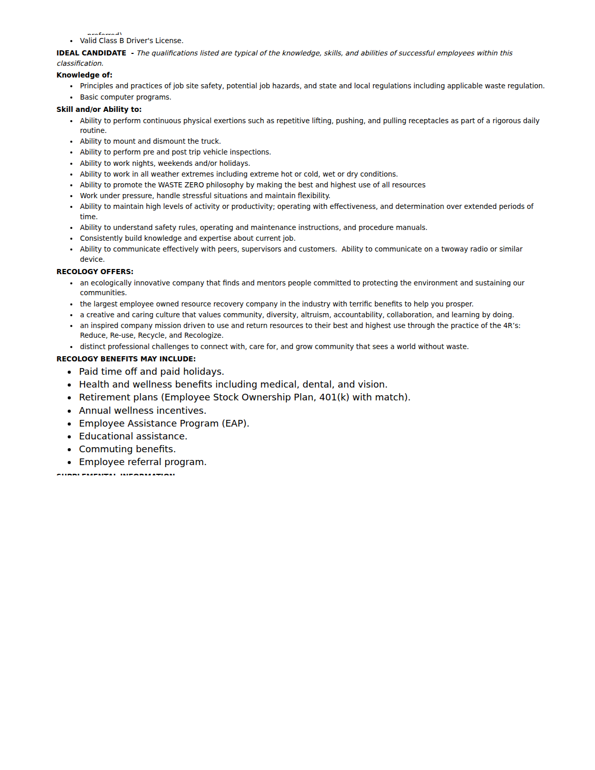preferred).
Valid Class B Driver's License.
IDEAL CANDIDATE - The qualifications listed are typical of the knowledge, skills, and abilities of successful employees within this classification.
Knowledge of:
Principles and practices of job site safety, potential job hazards, and state and local regulations including applicable waste regulation.
Basic computer programs.
Skill and/or Ability to:
Ability to perform continuous physical exertions such as repetitive lifting, pushing, and pulling receptacles as part of a rigorous daily routine.
Ability to mount and dismount the truck.
Ability to perform pre and post trip vehicle inspections.
Ability to work nights, weekends and/or holidays.
Ability to work in all weather extremes including extreme hot or cold, wet or dry conditions.
Ability to promote the WASTE ZERO philosophy by making the best and highest use of all resources
Work under pressure, handle stressful situations and maintain flexibility.
Ability to maintain high levels of activity or productivity; operating with effectiveness, and determination over extended periods of time.
Ability to understand safety rules, operating and maintenance instructions, and procedure manuals.
Consistently build knowledge and expertise about current job.
Ability to communicate effectively with peers, supervisors and customers. Ability to communicate on a twoway radio or similar device.
RECOLOGY OFFERS:
an ecologically innovative company that finds and mentors people committed to protecting the environment and sustaining our communities.
the largest employee owned resource recovery company in the industry with terrific benefits to help you prosper.
a creative and caring culture that values community, diversity, altruism, accountability, collaboration, and learning by doing.
an inspired company mission driven to use and return resources to their best and highest use through the practice of the 4R’s: Reduce, Re-use, Recycle, and Recologize.
distinct professional challenges to connect with, care for, and grow community that sees a world without waste.
RECOLOGY BENEFITS MAY INCLUDE:
Paid time off and paid holidays.
Health and wellness benefits including medical, dental, and vision.
Retirement plans (Employee Stock Ownership Plan, 401(k) with match).
Annual wellness incentives.
Employee Assistance Program (EAP).
Educational assistance.
Commuting benefits.
Employee referral program.
SUPPLEMENTAL INFORMATION